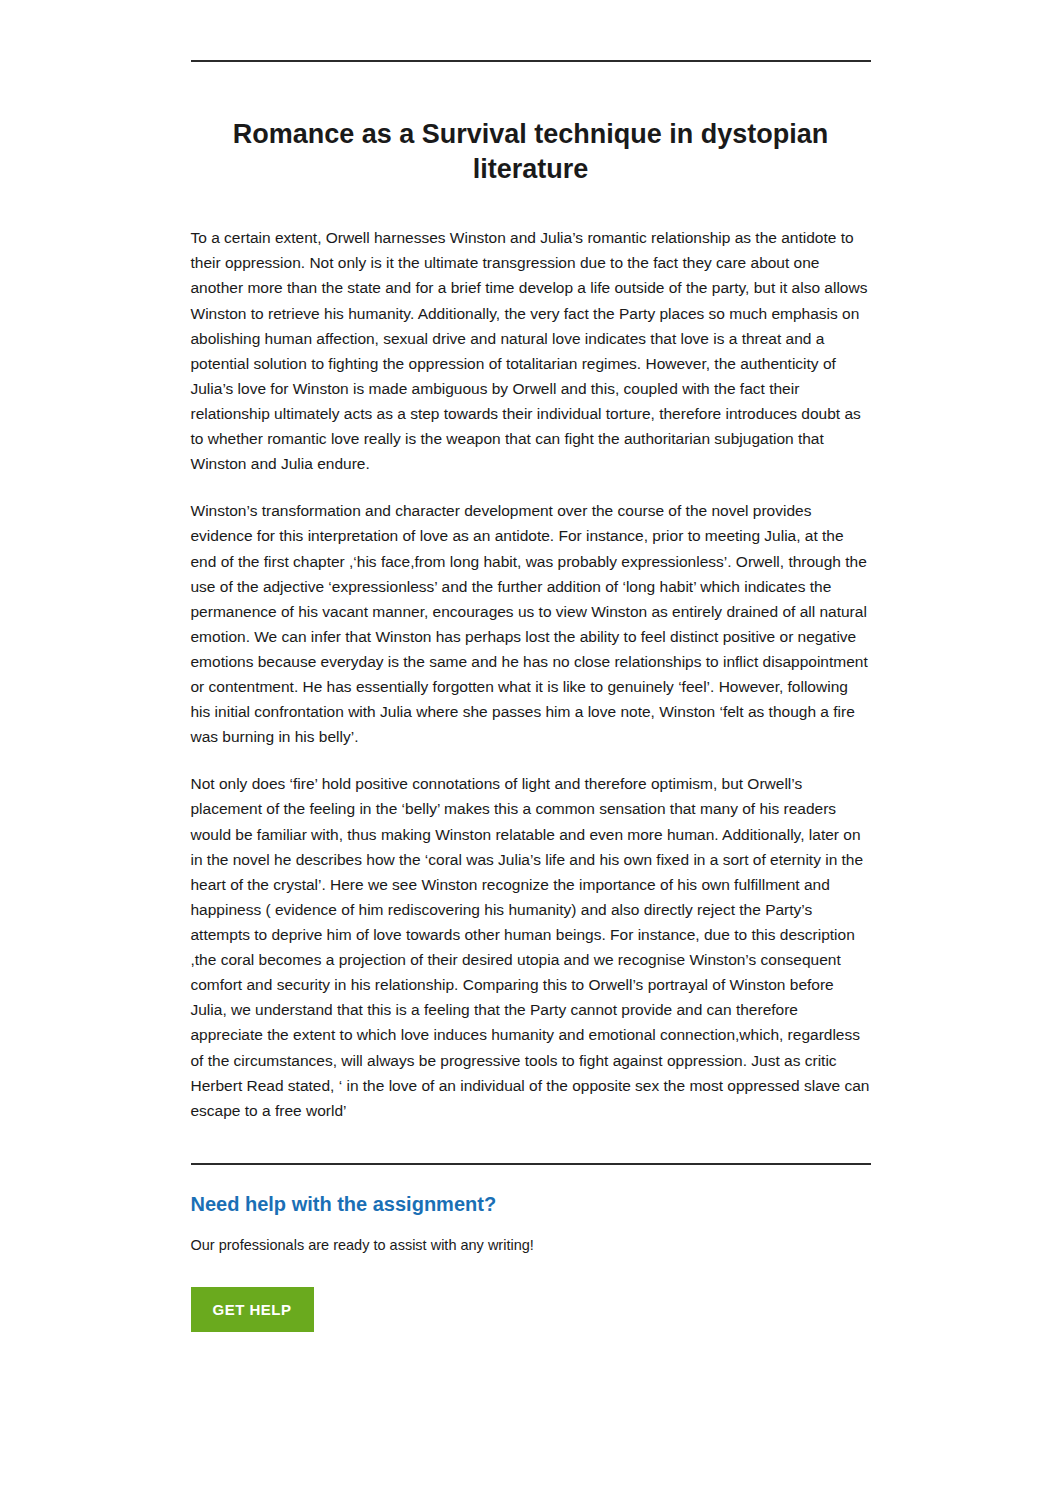Romance as a Survival technique in dystopian literature
To a certain extent, Orwell harnesses Winston and Julia’s romantic relationship as the antidote to their oppression. Not only is it the ultimate transgression due to the fact they care about one another more than the state and for a brief time develop a life outside of the party, but it also allows Winston to retrieve his humanity. Additionally, the very fact the Party places so much emphasis on abolishing human affection, sexual drive and natural love indicates that love is a threat and a potential solution to fighting the oppression of totalitarian regimes. However, the authenticity of Julia’s love for Winston is made ambiguous by Orwell and this, coupled with the fact their relationship ultimately acts as a step towards their individual torture, therefore introduces doubt as to whether romantic love really is the weapon that can fight the authoritarian subjugation that Winston and Julia endure.
Winston’s transformation and character development over the course of the novel provides evidence for this interpretation of love as an antidote. For instance, prior to meeting Julia, at the end of the first chapter ,‘his face,from long habit, was probably expressionless’. Orwell, through the use of the adjective ‘expressionless’ and the further addition of ‘long habit’ which indicates the permanence of his vacant manner, encourages us to view Winston as entirely drained of all natural emotion. We can infer that Winston has perhaps lost the ability to feel distinct positive or negative emotions because everyday is the same and he has no close relationships to inflict disappointment or contentment. He has essentially forgotten what it is like to genuinely ‘feel’. However, following his initial confrontation with Julia where she passes him a love note, Winston ‘felt as though a fire was burning in his belly’.
Not only does ‘fire’ hold positive connotations of light and therefore optimism, but Orwell’s placement of the feeling in the ‘belly’ makes this a common sensation that many of his readers would be familiar with, thus making Winston relatable and even more human. Additionally, later on in the novel he describes how the ‘coral was Julia’s life and his own fixed in a sort of eternity in the heart of the crystal’. Here we see Winston recognize the importance of his own fulfillment and happiness ( evidence of him rediscovering his humanity) and also directly reject the Party’s attempts to deprive him of love towards other human beings. For instance, due to this description ,the coral becomes a projection of their desired utopia and we recognise Winston’s consequent comfort and security in his relationship. Comparing this to Orwell’s portrayal of Winston before Julia, we understand that this is a feeling that the Party cannot provide and can therefore appreciate the extent to which love induces humanity and emotional connection,which, regardless of the circumstances, will always be progressive tools to fight against oppression. Just as critic Herbert Read stated, ‘ in the love of an individual of the opposite sex the most oppressed slave can escape to a free world’
Need help with the assignment?
Our professionals are ready to assist with any writing!
GET HELP